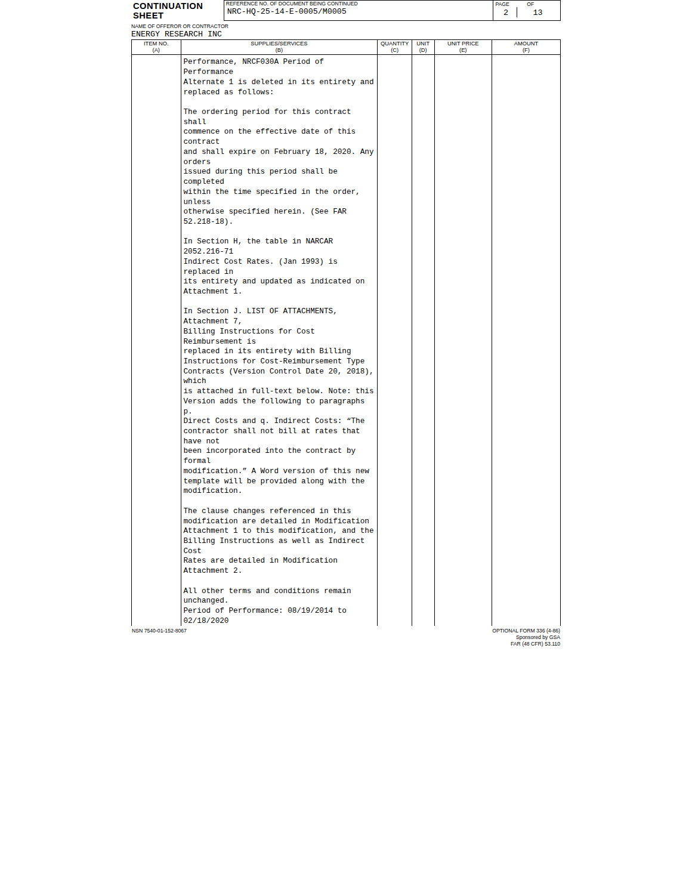| CONTINUATION SHEET | REFERENCE NO. OF DOCUMENT BEING CONTINUED NRC-HQ-25-14-E-0005/M0005 | / PAGE / OF / / 2 / 13 / |
| NAME OF OFFEROR OR CONTRACTOR ENERGY RESEARCH INC |
| ITEM NO. (A) | SUPPLIES/SERVICES (B) | QUANTITY (C) | UNIT (D) | UNIT PRICE (E) | AMOUNT (F) |
| --- | --- | --- | --- | --- | --- |
| | Performance, NRCF030A Period of Performance Alternate 1 is deleted in its entirety and replaced as follows: The ordering period for this contract shall commence on the effective date of this contract and shall expire on February 18, 2020. Any orders issued during this period shall be completed within the time specified in the order, unless otherwise specified herein. (See FAR 52.218-18). In Section H, the table in NARCAR 2052.216-71 Indirect Cost Rates. (Jan 1993) is replaced in its entirety and updated as indicated on Attachment 1. In Section J. LIST OF ATTACHMENTS, Attachment 7, Billing Instructions for Cost Reimbursement is replaced in its entirety with Billing Instructions for Cost-Reimbursement Type Contracts (Version Control Date 20, 2018), which is attached in full-text below. Note: this Version adds the following to paragraphs p. Direct Costs and q. Indirect Costs: “The contractor shall not bill at rates that have not been incorporated into the contract by formal modification.” A Word version of this new template will be provided along with the modification. The clause changes referenced in this modification are detailed in Modification Attachment 1 to this modification, and the Billing Instructions as well as Indirect Cost Rates are detailed in Modification Attachment 2. All other terms and conditions remain unchanged. Period of Performance: 08/19/2014 to 02/18/2020 | | | | |
| NSN 7540-01-152-8067 | OPTIONAL FORM 336 (4-86) Sponsored by GSA FAR (48 CFR) 53.110 |